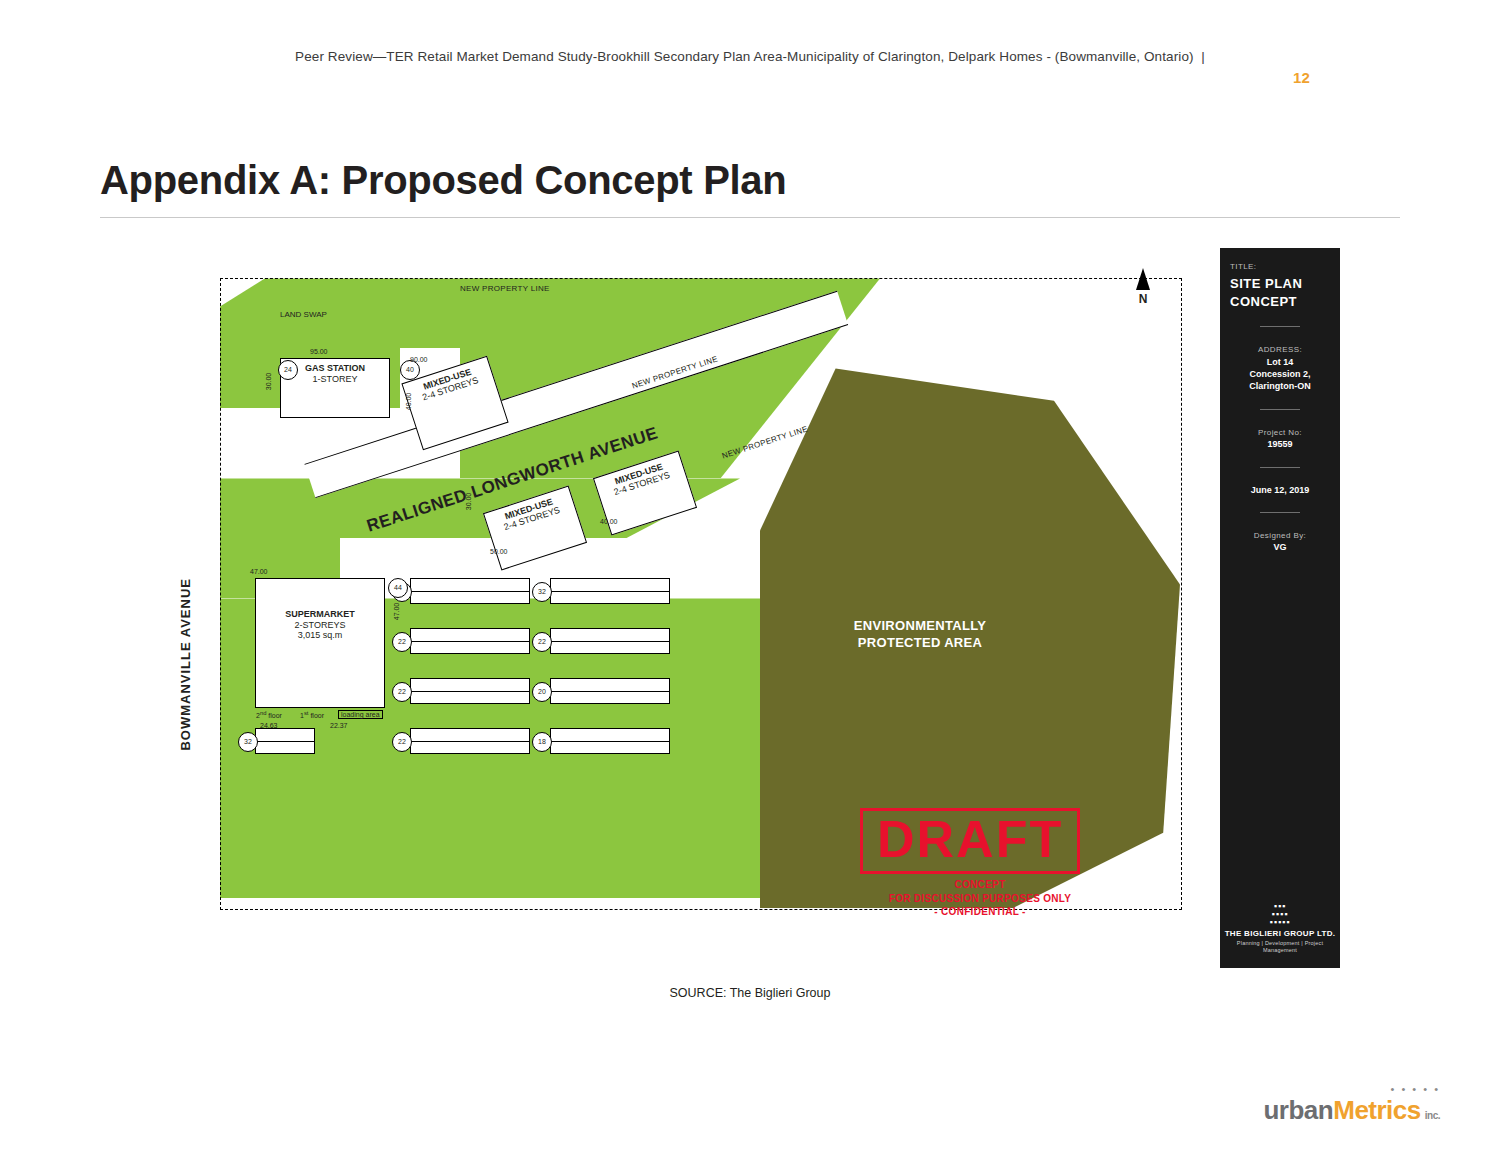Peer Review—TER Retail Market Demand Study-Brookhill Secondary Plan Area-Municipality of Clarington, Delpark Homes - (Bowmanville, Ontario) | 12
Appendix A: Proposed Concept Plan
ENVIRONMENTALLY
PROTECTED AREA
REALIGNED LONGWORTH AVENUE
NEW PROPERTY LINE
NEW PROPERTY LINE
NEW PROPERTY LINE
LAND SWAP
GAS STATION
1-STOREY
MIXED-USE
2-4 STOREYS
MIXED-USE
2-4 STOREYS
MIXED-USE
2-4 STOREYS
SUPERMARKET
2-STOREYS
3,015 sq.m
2nd floor
1st floor
loading area
24.63
22.37
22
32
22
22
22
20
22
18
32
24
40
44
95.00
90.00
30.00
40.00
50.00
40.00
30.00
47.00
47.00
BOWMANVILLE AVENUE
N
DRAFT
CONCEPT
FOR DISCUSSION PURPOSES ONLY
- CONFIDENTIAL -
TITLE:
SITE PLAN
CONCEPT
ADDRESS: Lot 14 Concession 2, Clarington-ON
Project No: 19559
June 12, 2019
Designed By: VG
▪▪▪
▪▪▪▪
▪▪▪▪▪
THE BIGLIERI GROUP LTD.
Planning | Development | Project Management
SOURCE: The Biglieri Group
• • • • •
urbanMetrics inc.